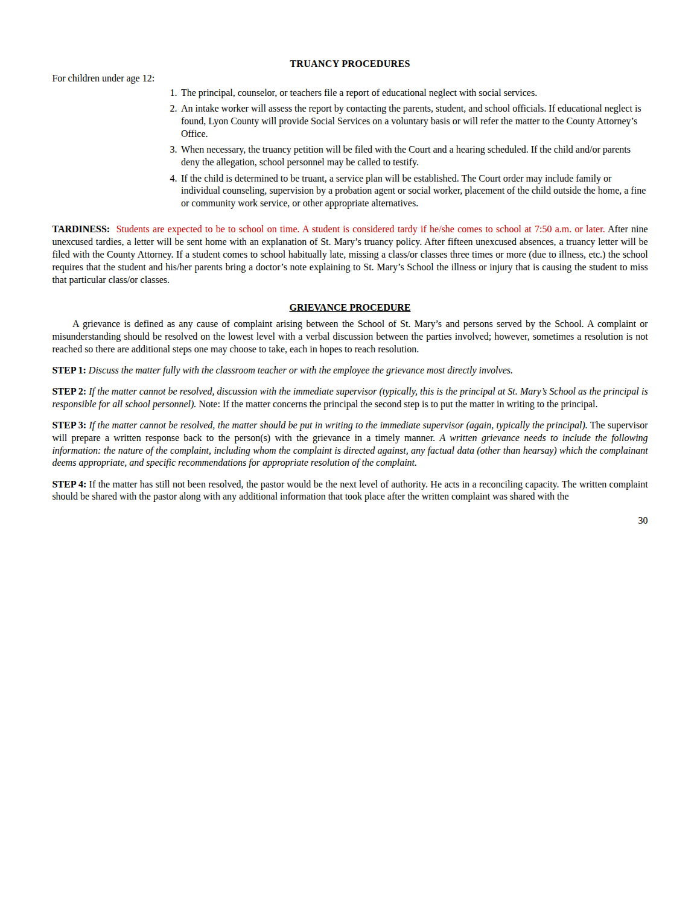TRUANCY PROCEDURES
For children under age 12:
The principal, counselor, or teachers file a report of educational neglect with social services.
An intake worker will assess the report by contacting the parents, student, and school officials. If educational neglect is found, Lyon County will provide Social Services on a voluntary basis or will refer the matter to the County Attorney’s Office.
When necessary, the truancy petition will be filed with the Court and a hearing scheduled. If the child and/or parents deny the allegation, school personnel may be called to testify.
If the child is determined to be truant, a service plan will be established. The Court order may include family or individual counseling, supervision by a probation agent or social worker, placement of the child outside the home, a fine or community work service, or other appropriate alternatives.
TARDINESS: Students are expected to be to school on time. A student is considered tardy if he/she comes to school at 7:50 a.m. or later. After nine unexcused tardies, a letter will be sent home with an explanation of St. Mary’s truancy policy. After fifteen unexcused absences, a truancy letter will be filed with the County Attorney. If a student comes to school habitually late, missing a class/or classes three times or more (due to illness, etc.) the school requires that the student and his/her parents bring a doctor’s note explaining to St. Mary’s School the illness or injury that is causing the student to miss that particular class/or classes.
GRIEVANCE PROCEDURE
A grievance is defined as any cause of complaint arising between the School of St. Mary’s and persons served by the School. A complaint or misunderstanding should be resolved on the lowest level with a verbal discussion between the parties involved; however, sometimes a resolution is not reached so there are additional steps one may choose to take, each in hopes to reach resolution.
STEP 1: Discuss the matter fully with the classroom teacher or with the employee the grievance most directly involves.
STEP 2: If the matter cannot be resolved, discussion with the immediate supervisor (typically, this is the principal at St. Mary’s School as the principal is responsible for all school personnel). Note: If the matter concerns the principal the second step is to put the matter in writing to the principal.
STEP 3: If the matter cannot be resolved, the matter should be put in writing to the immediate supervisor (again, typically the principal). The supervisor will prepare a written response back to the person(s) with the grievance in a timely manner. A written grievance needs to include the following information: the nature of the complaint, including whom the complaint is directed against, any factual data (other than hearsay) which the complainant deems appropriate, and specific recommendations for appropriate resolution of the complaint.
STEP 4: If the matter has still not been resolved, the pastor would be the next level of authority. He acts in a reconciling capacity. The written complaint should be shared with the pastor along with any additional information that took place after the written complaint was shared with the
30